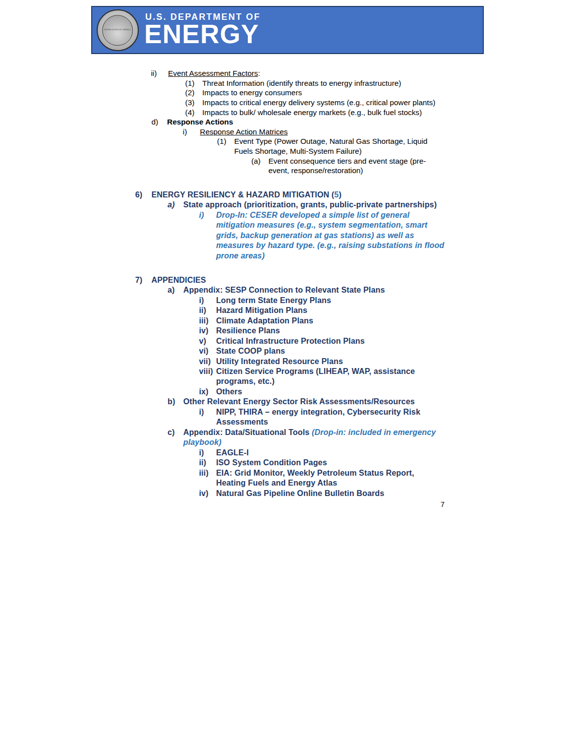U.S. DEPARTMENT OF
ENERGY
ii) Event Assessment Factors:
(1) Threat Information (identify threats to energy infrastructure)
(2) Impacts to energy consumers
(3) Impacts to critical energy delivery systems (e.g., critical power plants)
(4) Impacts to bulk/ wholesale energy markets (e.g., bulk fuel stocks)
d) Response Actions
i) Response Action Matrices
(1) Event Type (Power Outage, Natural Gas Shortage, Liquid Fuels Shortage, Multi-System Failure)
(a) Event consequence tiers and event stage (pre-event, response/restoration)
6) ENERGY RESILIENCY & HAZARD MITIGATION (5)
a) State approach (prioritization, grants, public-private partnerships)
i) Drop-In: CESER developed a simple list of general mitigation measures (e.g., system segmentation, smart grids, backup generation at gas stations) as well as measures by hazard type. (e.g., raising substations in flood prone areas)
7) APPENDICIES
a) Appendix: SESP Connection to Relevant State Plans
i) Long term State Energy Plans
ii) Hazard Mitigation Plans
iii) Climate Adaptation Plans
iv) Resilience Plans
v) Critical Infrastructure Protection Plans
vi) State COOP plans
vii) Utility Integrated Resource Plans
viii) Citizen Service Programs (LIHEAP, WAP, assistance programs, etc.)
ix) Others
b) Other Relevant Energy Sector Risk Assessments/Resources
i) NIPP, THIRA – energy integration, Cybersecurity Risk Assessments
c) Appendix: Data/Situational Tools (Drop-in: included in emergency playbook)
i) EAGLE-I
ii) ISO System Condition Pages
iii) EIA: Grid Monitor, Weekly Petroleum Status Report, Heating Fuels and Energy Atlas
iv) Natural Gas Pipeline Online Bulletin Boards
7